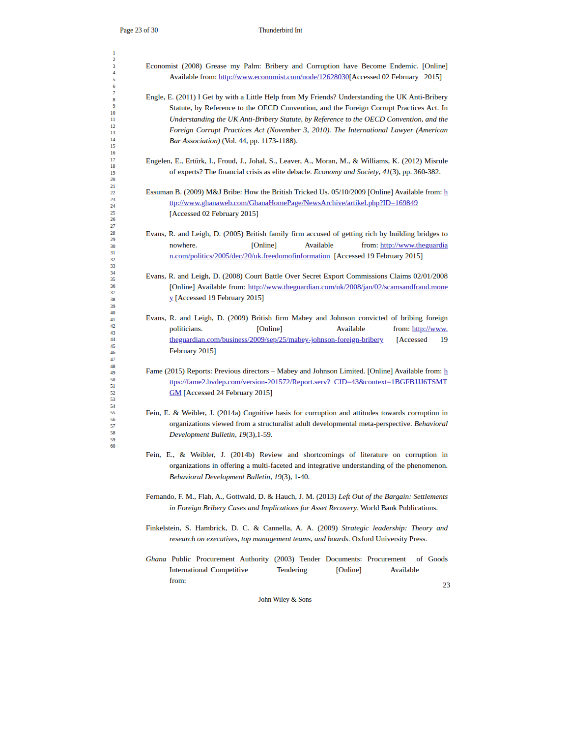Page 23 of 30
Thunderbird Int
123456789101112131415161718192021222324252627282930313233343536373839404142434445464748495051525354555657585960
Economist (2008) Grease my Palm: Bribery and Corruption have Become Endemic. [Online] Available from: http://www.economist.com/node/12628030[Accessed 02 February 2015]
Engle, E. (2011) I Get by with a Little Help from My Friends? Understanding the UK Anti-Bribery Statute, by Reference to the OECD Convention, and the Foreign Corrupt Practices Act. In Understanding the UK Anti-Bribery Statute, by Reference to the OECD Convention, and the Foreign Corrupt Practices Act (November 3, 2010). The International Lawyer (American Bar Association) (Vol. 44, pp. 1173-1188).
Engelen, E., Ertürk, I., Froud, J., Johal, S., Leaver, A., Moran, M., & Williams, K. (2012) Misrule of experts? The financial crisis as elite debacle. Economy and Society, 41(3), pp. 360-382.
Essuman B. (2009) M&J Bribe: How the British Tricked Us. 05/10/2009 [Online] Available from: http://www.ghanaweb.com/GhanaHomePage/NewsArchive/artikel.php?ID=169849 [Accessed 02 February 2015]
Evans, R. and Leigh, D. (2005) British family firm accused of getting rich by building bridges to nowhere. [Online] Available from: http://www.theguardian.com/politics/2005/dec/20/uk.freedomofinformation [Accessed 19 February 2015]
Evans, R. and Leigh, D. (2008) Court Battle Over Secret Export Commissions Claims 02/01/2008 [Online] Available from: http://www.theguardian.com/uk/2008/jan/02/scamsandfraud.money [Accessed 19 February 2015]
Evans, R. and Leigh, D. (2009) British firm Mabey and Johnson convicted of bribing foreign politicians. [Online] Available from: http://www.theguardian.com/business/2009/sep/25/mabey-johnson-foreign-bribery [Accessed 19 February 2015]
Fame (2015) Reports: Previous directors – Mabey and Johnson Limited. [Online] Available from: https://fame2.bvdep.com/version-201572/Report.serv?_CID=43&context=1BGFBJJJ6TSMTGM [Accessed 24 February 2015]
Fein, E. & Weibler, J. (2014a) Cognitive basis for corruption and attitudes towards corruption in organizations viewed from a structuralist adult developmental meta-perspective. Behavioral Development Bulletin, 19(3),1-59.
Fein, E., & Weibler, J. (2014b) Review and shortcomings of literature on corruption in organizations in offering a multi-faceted and integrative understanding of the phenomenon. Behavioral Development Bulletin, 19(3), 1-40.
Fernando, F. M., Flah, A., Gottwald, D. & Hauch, J. M. (2013) Left Out of the Bargain: Settlements in Foreign Bribery Cases and Implications for Asset Recovery. World Bank Publications.
Finkelstein, S. Hambrick, D. C. & Cannella, A. A. (2009) Strategic leadership: Theory and research on executives, top management teams, and boards. Oxford University Press.
Ghana Public Procurement Authority (2003) Tender Documents: Procurement of Goods International Competitive Tendering [Online] Available from:
23
John Wiley & Sons